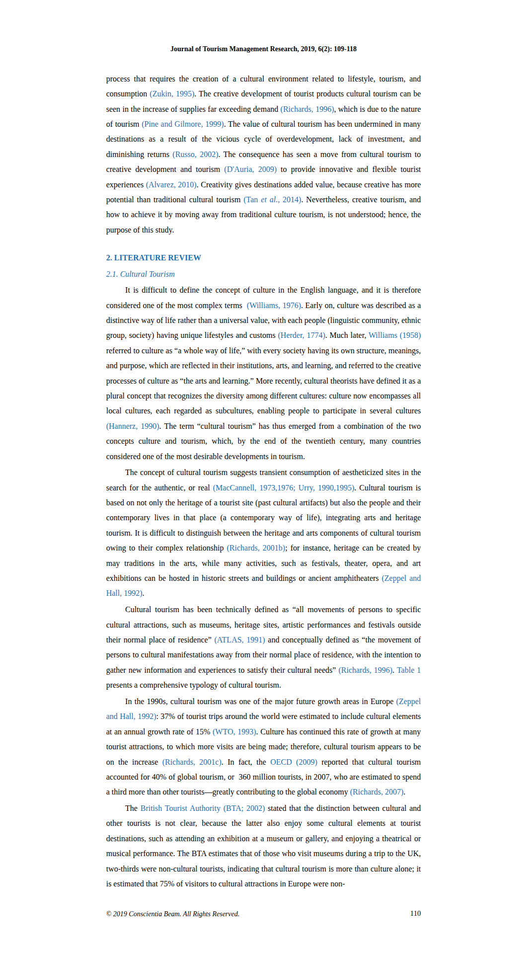Journal of Tourism Management Research, 2019, 6(2): 109-118
process that requires the creation of a cultural environment related to lifestyle, tourism, and consumption (Zukin, 1995). The creative development of tourist products cultural tourism can be seen in the increase of supplies far exceeding demand (Richards, 1996), which is due to the nature of tourism (Pine and Gilmore, 1999). The value of cultural tourism has been undermined in many destinations as a result of the vicious cycle of overdevelopment, lack of investment, and diminishing returns (Russo, 2002). The consequence has seen a move from cultural tourism to creative development and tourism (D'Auria, 2009) to provide innovative and flexible tourist experiences (Alvarez, 2010). Creativity gives destinations added value, because creative has more potential than traditional cultural tourism (Tan et al., 2014). Nevertheless, creative tourism, and how to achieve it by moving away from traditional culture tourism, is not understood; hence, the purpose of this study.
2. LITERATURE REVIEW
2.1. Cultural Tourism
It is difficult to define the concept of culture in the English language, and it is therefore considered one of the most complex terms (Williams, 1976). Early on, culture was described as a distinctive way of life rather than a universal value, with each people (linguistic community, ethnic group, society) having unique lifestyles and customs (Herder, 1774). Much later, Williams (1958) referred to culture as “a whole way of life,” with every society having its own structure, meanings, and purpose, which are reflected in their institutions, arts, and learning, and referred to the creative processes of culture as “the arts and learning.” More recently, cultural theorists have defined it as a plural concept that recognizes the diversity among different cultures: culture now encompasses all local cultures, each regarded as subcultures, enabling people to participate in several cultures (Hannerz, 1990). The term “cultural tourism” has thus emerged from a combination of the two concepts culture and tourism, which, by the end of the twentieth century, many countries considered one of the most desirable developments in tourism.
The concept of cultural tourism suggests transient consumption of aestheticized sites in the search for the authentic, or real (MacCannell, 1973,1976; Urry, 1990,1995). Cultural tourism is based on not only the heritage of a tourist site (past cultural artifacts) but also the people and their contemporary lives in that place (a contemporary way of life), integrating arts and heritage tourism. It is difficult to distinguish between the heritage and arts components of cultural tourism owing to their complex relationship (Richards, 2001b); for instance, heritage can be created by may traditions in the arts, while many activities, such as festivals, theater, opera, and art exhibitions can be hosted in historic streets and buildings or ancient amphitheaters (Zeppel and Hall, 1992).
Cultural tourism has been technically defined as “all movements of persons to specific cultural attractions, such as museums, heritage sites, artistic performances and festivals outside their normal place of residence” (ATLAS, 1991) and conceptually defined as “the movement of persons to cultural manifestations away from their normal place of residence, with the intention to gather new information and experiences to satisfy their cultural needs” (Richards, 1996). Table 1 presents a comprehensive typology of cultural tourism.
In the 1990s, cultural tourism was one of the major future growth areas in Europe (Zeppel and Hall, 1992): 37% of tourist trips around the world were estimated to include cultural elements at an annual growth rate of 15% (WTO, 1993). Culture has continued this rate of growth at many tourist attractions, to which more visits are being made; therefore, cultural tourism appears to be on the increase (Richards, 2001c). In fact, the OECD (2009) reported that cultural tourism accounted for 40% of global tourism, or 360 million tourists, in 2007, who are estimated to spend a third more than other tourists—greatly contributing to the global economy (Richards, 2007).
The British Tourist Authority (BTA; 2002) stated that the distinction between cultural and other tourists is not clear, because the latter also enjoy some cultural elements at tourist destinations, such as attending an exhibition at a museum or gallery, and enjoying a theatrical or musical performance. The BTA estimates that of those who visit museums during a trip to the UK, two-thirds were non-cultural tourists, indicating that cultural tourism is more than culture alone; it is estimated that 75% of visitors to cultural attractions in Europe were non-
© 2019 Conscientia Beam. All Rights Reserved.
110